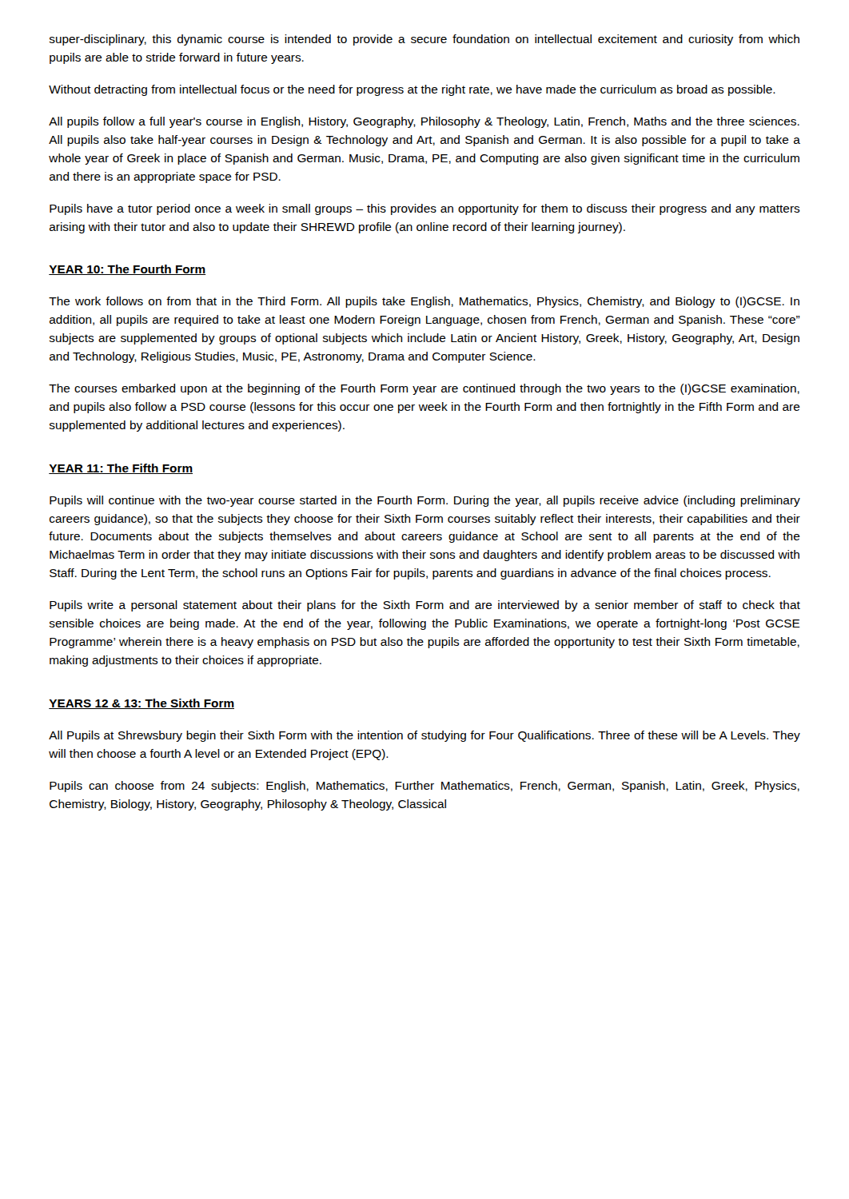super-disciplinary, this dynamic course is intended to provide a secure foundation on intellectual excitement and curiosity from which pupils are able to stride forward in future years.
Without detracting from intellectual focus or the need for progress at the right rate, we have made the curriculum as broad as possible.
All pupils follow a full year's course in English, History, Geography, Philosophy & Theology, Latin, French, Maths and the three sciences. All pupils also take half-year courses in Design & Technology and Art, and Spanish and German. It is also possible for a pupil to take a whole year of Greek in place of Spanish and German. Music, Drama, PE, and Computing are also given significant time in the curriculum and there is an appropriate space for PSD.
Pupils have a tutor period once a week in small groups – this provides an opportunity for them to discuss their progress and any matters arising with their tutor and also to update their SHREWD profile (an online record of their learning journey).
YEAR 10: The Fourth Form
The work follows on from that in the Third Form. All pupils take English, Mathematics, Physics, Chemistry, and Biology to (I)GCSE. In addition, all pupils are required to take at least one Modern Foreign Language, chosen from French, German and Spanish. These “core” subjects are supplemented by groups of optional subjects which include Latin or Ancient History, Greek, History, Geography, Art, Design and Technology, Religious Studies, Music, PE, Astronomy, Drama and Computer Science.
The courses embarked upon at the beginning of the Fourth Form year are continued through the two years to the (I)GCSE examination, and pupils also follow a PSD course (lessons for this occur one per week in the Fourth Form and then fortnightly in the Fifth Form and are supplemented by additional lectures and experiences).
YEAR 11: The Fifth Form
Pupils will continue with the two-year course started in the Fourth Form. During the year, all pupils receive advice (including preliminary careers guidance), so that the subjects they choose for their Sixth Form courses suitably reflect their interests, their capabilities and their future. Documents about the subjects themselves and about careers guidance at School are sent to all parents at the end of the Michaelmas Term in order that they may initiate discussions with their sons and daughters and identify problem areas to be discussed with Staff. During the Lent Term, the school runs an Options Fair for pupils, parents and guardians in advance of the final choices process.
Pupils write a personal statement about their plans for the Sixth Form and are interviewed by a senior member of staff to check that sensible choices are being made. At the end of the year, following the Public Examinations, we operate a fortnight-long ‘Post GCSE Programme’ wherein there is a heavy emphasis on PSD but also the pupils are afforded the opportunity to test their Sixth Form timetable, making adjustments to their choices if appropriate.
YEARS 12 & 13: The Sixth Form
All Pupils at Shrewsbury begin their Sixth Form with the intention of studying for Four Qualifications. Three of these will be A Levels. They will then choose a fourth A level or an Extended Project (EPQ).
Pupils can choose from 24 subjects: English, Mathematics, Further Mathematics, French, German, Spanish, Latin, Greek, Physics, Chemistry, Biology, History, Geography, Philosophy & Theology, Classical